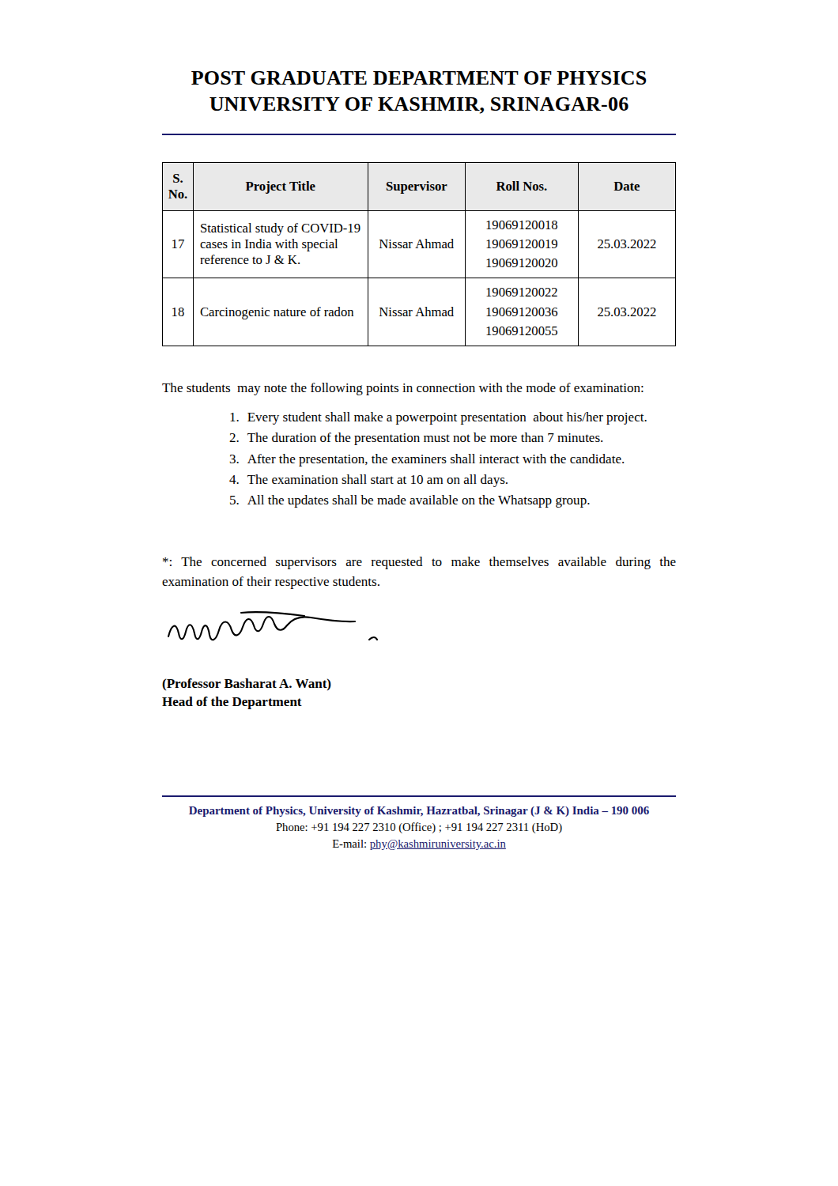POST GRADUATE DEPARTMENT OF PHYSICS
UNIVERSITY OF KASHMIR, SRINAGAR-06
| S. No. | Project Title | Supervisor | Roll Nos. | Date |
| --- | --- | --- | --- | --- |
| 17 | Statistical study of COVID-19 cases in India with special reference to J & K. | Nissar Ahmad | 19069120018 19069120019 19069120020 | 25.03.2022 |
| 18 | Carcinogenic nature of radon | Nissar Ahmad | 19069120022 19069120036 19069120055 | 25.03.2022 |
The students may note the following points in connection with the mode of examination:
Every student shall make a powerpoint presentation about his/her project.
The duration of the presentation must not be more than 7 minutes.
After the presentation, the examiners shall interact with the candidate.
The examination shall start at 10 am on all days.
All the updates shall be made available on the Whatsapp group.
*: The concerned supervisors are requested to make themselves available during the examination of their respective students.
(Professor Basharat A. Want)
Head of the Department
Department of Physics, University of Kashmir, Hazratbal, Srinagar (J & K) India – 190 006
Phone: +91 194 227 2310 (Office) ; +91 194 227 2311 (HoD)
E-mail: phy@kashmiruniversity.ac.in